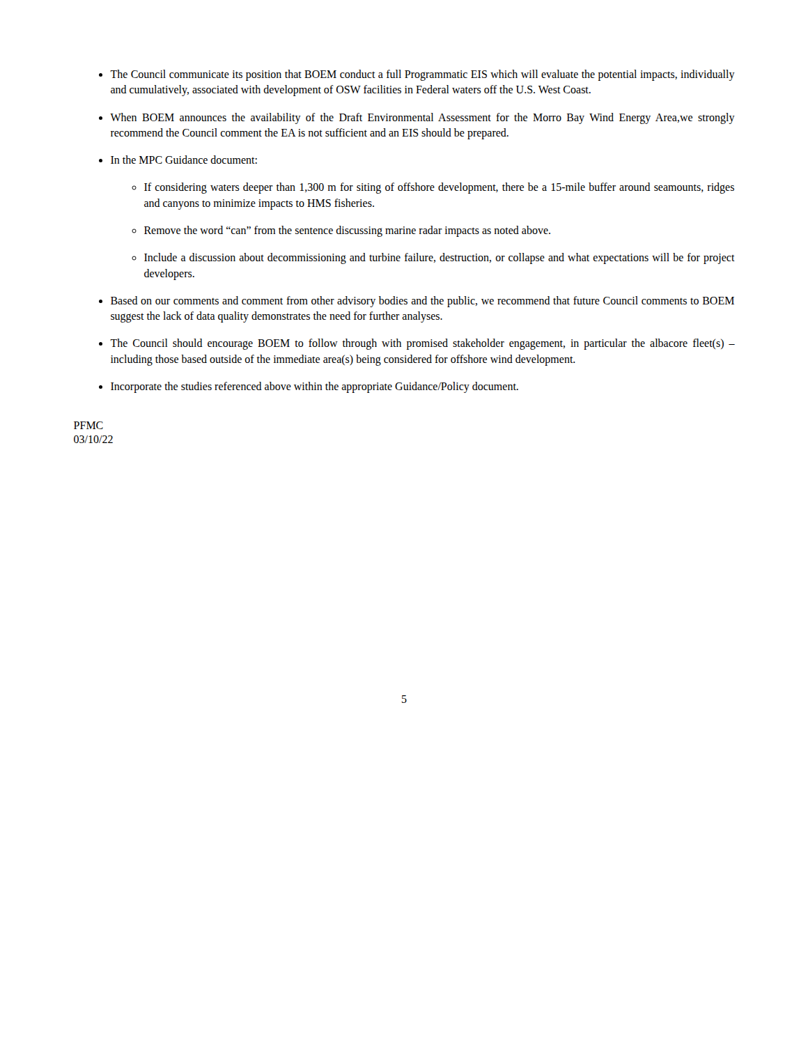The Council communicate its position that BOEM conduct a full Programmatic EIS which will evaluate the potential impacts, individually and cumulatively, associated with development of OSW facilities in Federal waters off the U.S. West Coast.
When BOEM announces the availability of the Draft Environmental Assessment for the Morro Bay Wind Energy Area,we strongly recommend the Council comment the EA is not sufficient and an EIS should be prepared.
In the MPC Guidance document:
If considering waters deeper than 1,300 m for siting of offshore development, there be a 15-mile buffer around seamounts, ridges and canyons to minimize impacts to HMS fisheries.
Remove the word “can” from the sentence discussing marine radar impacts as noted above.
Include a discussion about decommissioning and turbine failure, destruction, or collapse and what expectations will be for project developers.
Based on our comments and comment from other advisory bodies and the public, we recommend that future Council comments to BOEM suggest the lack of data quality demonstrates the need for further analyses.
The Council should encourage BOEM to follow through with promised stakeholder engagement, in particular the albacore fleet(s) – including those based outside of the immediate area(s) being considered for offshore wind development.
Incorporate the studies referenced above within the appropriate Guidance/Policy document.
PFMC
03/10/22
5